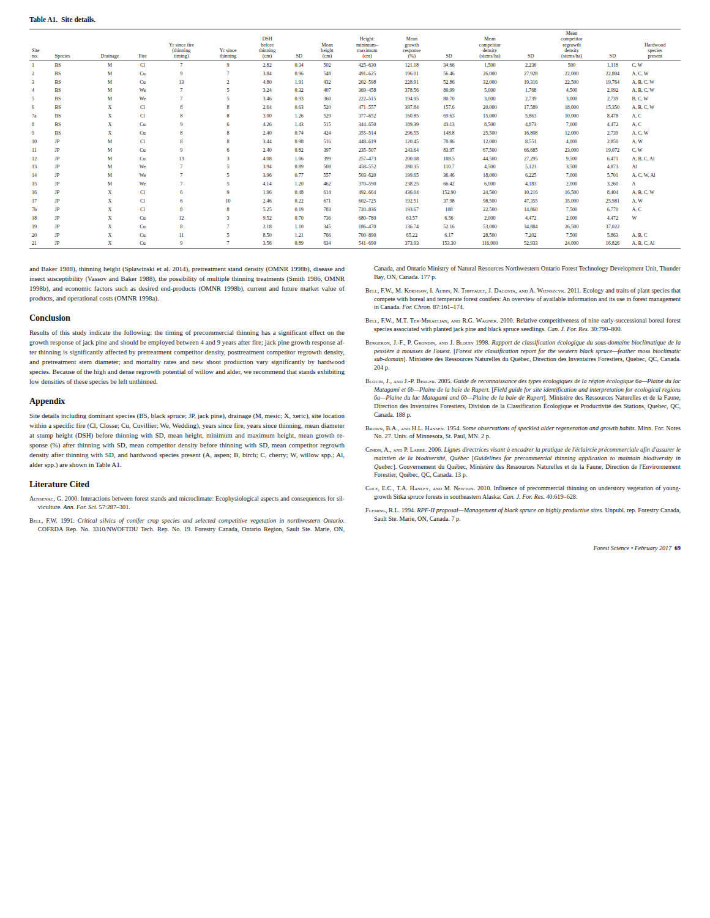Table A1. Site details.
| Site no. | Species | Drainage | Fire | Yr since fire (thinning timing) | Yr since thinning | DSH before thinning (cm) | SD | Mean height (cm) | Height: minimum– maximum (cm) | Mean growth response (%) | SD | Mean competitor density (stems/ha) | SD | Mean competitor regrowth density (stems/ha) | SD | Hardwood species present |
| --- | --- | --- | --- | --- | --- | --- | --- | --- | --- | --- | --- | --- | --- | --- | --- | --- |
| 1 | BS | M | Cl | 7 | 9 | 2.82 | 0.34 | 502 | 425–630 | 121.18 | 34.66 | 1,500 | 2,236 | 500 | 1,118 | C, W |
| 2 | BS | M | Cu | 9 | 7 | 3.84 | 0.96 | 548 | 491–625 | 196.01 | 56.46 | 26,000 | 27,928 | 22,000 | 22,804 | A, C, W |
| 3 | BS | M | Cu | 13 | 2 | 4.80 | 1.91 | 432 | 202–598 | 228.91 | 52.86 | 32,000 | 19,316 | 22,500 | 19,764 | A, B, C, W |
| 4 | BS | M | We | 7 | 5 | 3.24 | 0.32 | 407 | 369–458 | 378.56 | 80.99 | 5,000 | 1,768 | 4,500 | 2,092 | A, B, C, W |
| 5 | BS | M | We | 7 | 5 | 3.46 | 0.93 | 360 | 222–515 | 194.95 | 80.70 | 3,000 | 2,739 | 3,000 | 2,739 | B, C, W |
| 6 | BS | X | Cl | 8 | 8 | 2.64 | 0.63 | 520 | 471–557 | 397.84 | 157.6 | 20,000 | 17,589 | 18,000 | 15,350 | A, B, C, W |
| 7a | BS | X | Cl | 8 | 8 | 3.00 | 1.26 | 529 | 377–652 | 160.85 | 69.63 | 15,000 | 5,863 | 10,000 | 8,478 | A, C |
| 8 | BS | X | Cu | 9 | 6 | 4.26 | 1.43 | 515 | 344–650 | 189.39 | 43.13 | 8,500 | 4,873 | 7,000 | 4,472 | A, C |
| 9 | BS | X | Cu | 8 | 8 | 2.40 | 0.74 | 424 | 355–514 | 296.55 | 148.8 | 25,500 | 16,808 | 12,000 | 2,739 | A, C, W |
| 10 | JP | M | Cl | 8 | 8 | 3.44 | 0.98 | 516 | 448–619 | 120.45 | 70.86 | 12,000 | 8,551 | 4,000 | 2,850 | A, W |
| 11 | JP | M | Cu | 9 | 6 | 2.40 | 0.82 | 397 | 235–507 | 243.64 | 83.97 | 67,500 | 66,685 | 23,000 | 19,072 | C, W |
| 12 | JP | M | Cu | 13 | 3 | 4.08 | 1.06 | 399 | 257–473 | 200.08 | 108.5 | 44,500 | 27,295 | 9,500 | 6,471 | A, B, C, Al |
| 13 | JP | M | We | 7 | 5 | 3.94 | 0.89 | 508 | 458–552 | 280.35 | 110.7 | 4,500 | 5,123 | 3,500 | 4,873 | Al |
| 14 | JP | M | We | 7 | 5 | 3.96 | 0.77 | 557 | 503–620 | 199.65 | 36.46 | 18,000 | 6,225 | 7,000 | 5,701 | A, C, W, Al |
| 15 | JP | M | We | 7 | 5 | 4.14 | 1.20 | 462 | 370–590 | 238.25 | 66.42 | 6,000 | 4,183 | 2,000 | 3,260 | A |
| 16 | JP | X | Cl | 6 | 9 | 1.96 | 0.48 | 614 | 492–664 | 436.04 | 152.90 | 24,500 | 10,216 | 16,500 | 8,404 | A, B, C, W |
| 17 | JP | X | Cl | 6 | 10 | 2.46 | 0.22 | 671 | 602–725 | 192.51 | 37.98 | 98,500 | 47,355 | 35,000 | 25,981 | A, W |
| 7b | JP | X | Cl | 8 | 8 | 5.25 | 0.19 | 783 | 720–836 | 193.67 | 108 | 22,500 | 14,860 | 7,500 | 6,770 | A, C |
| 18 | JP | X | Cu | 12 | 3 | 9.52 | 0.70 | 736 | 680–780 | 63.57 | 6.56 | 2,000 | 4,472 | 2,000 | 4,472 | W |
| 19 | JP | X | Cu | 8 | 7 | 2.18 | 1.10 | 345 | 186–470 | 136.74 | 52.16 | 53,000 | 34,884 | 26,500 | 37,022 | |
| 20 | JP | X | Cu | 11 | 5 | 8.50 | 1.21 | 766 | 700–890 | 65.22 | 6.17 | 28,500 | 7,202 | 7,500 | 5,863 | A, B, C |
| 21 | JP | X | Cu | 9 | 7 | 3.56 | 0.89 | 634 | 541–690 | 373.93 | 153.30 | 116,000 | 52,933 | 24,000 | 16,826 | A, B, C, Al |
and Baker 1988), thinning height (Splawinski et al. 2014), pretreatment stand density (OMNR 1998b), disease and insect susceptibility (Vassov and Baker 1988), the possibility of multiple thinning treatments (Smith 1986, OMNR 1998b), and economic factors such as desired end-products (OMNR 1998b), current and future market value of products, and operational costs (OMNR 1998a).
Conclusion
Results of this study indicate the following: the timing of precommercial thinning has a significant effect on the growth response of jack pine and should be employed between 4 and 9 years after fire; jack pine growth response after thinning is significantly affected by pretreatment competitor density, posttreatment competitor regrowth density, and pretreatment stem diameter; and mortality rates and new shoot production vary significantly by hardwood species. Because of the high and dense regrowth potential of willow and alder, we recommend that stands exhibiting low densities of these species be left unthinned.
Appendix
Site details including dominant species (BS, black spruce; JP, jack pine), drainage (M, mesic; X, xeric), site location within a specific fire (Cl, Closse; Cu, Cuvillier; We, Wedding), years since fire, years since thinning, mean diameter at stump height (DSH) before thinning with SD, mean height, minimum and maximum height, mean growth response (%) after thinning with SD, mean competitor density before thinning with SD, mean competitor regrowth density after thinning with SD, and hardwood species present (A, aspen; B, birch; C, cherry; W, willow spp.; Al, alder spp.) are shown in Table A1.
Literature Cited
Aussenac, G. 2000. Interactions between forest stands and microclimate: Ecophysiological aspects and consequences for silviculture. Ann. For. Sci. 57:287–301.
Bell, F.W. 1991. Critical silvics of conifer crop species and selected competitive vegetation in northwestern Ontario. COFRDA Rep. No. 3310/NWOFTDU Tech. Rep. No. 19. Forestry Canada, Ontario Region, Sault Ste. Marie, ON, Canada, and Ontario Ministry of Natural Resources Northwestern Ontario Forest Technology Development Unit, Thunder Bay, ON, Canada. 177 p.
Bell, F.W., M. Kershaw, I. Aubin, N. Thiffault, J. Dacosta, and A. Wienszcyk. 2011. Ecology and traits of plant species that compete with boreal and temperate forest conifers: An overview of available information and its use in forest management in Canada. For. Chron. 87:161–174.
Bell, F.W., M.T. Ter-Mikaelian, and R.G. Wagner. 2000. Relative competitiveness of nine early-successional boreal forest species associated with planted jack pine and black spruce seedlings. Can. J. For. Res. 30:790–800.
Bergeron, J.-F., P. Grondin, and J. Blouin 1998. Rapport de classification écologique du sous-domaine bioclimatique de la pessière à mousses de l'ouest. [Forest site classification report for the western black spruce—feather moss bioclimatic sub-domain]. Ministère des Ressources Naturelles du Québec, Direction des Inventaires Forestiers, Quebec, QC, Canada. 204 p.
Blouin, J., and J.-P. Berger. 2005. Guide de reconnaissance des types écologiques de la région écologique 6a—Plaine du lac Matagami et 6b—Plaine de la baie de Rupert. [Field guide for site identification and interpretation for ecological regions 6a—Plaine du lac Matagami and 6b—Plaine de la baie de Rupert]. Ministère des Ressources Naturelles et de la Faune, Direction des Inventaires Forestiers, Division de la Classification Écologique et Productivité des Stations, Quebec, QC, Canada. 188 p.
Brown, B.A., and H.L. Hansen. 1954. Some observations of speckled alder regeneration and growth habits. Minn. For. Notes No. 27. Univ. of Minnesota, St. Paul, MN. 2 p.
Cimon, A., and P. Labbé. 2006. Lignes directrices visant à encadrer la pratique de l'éclaircie précommerciale afin d'assurer le maintien de la biodiversité, Québec [Guidelines for precommercial thinning application to maintain biodiversity in Quebec]. Gouvernement du Québec, Ministère des Ressources Naturelles et de la Faune, Direction de l'Environnement Forestier, Québec, QC, Canada. 13 p.
Cole, E.C., T.A. Hanley, and M. Newton. 2010. Influence of precommercial thinning on understory vegetation of young-growth Sitka spruce forests in southeastern Alaska. Can. J. For. Res. 40:619–628.
Fleming, R.L. 1994. RPF-II proposal—Management of black spruce on highly productive sites. Unpubl. rep. Forestry Canada, Sault Ste. Marie, ON, Canada. 7 p.
Forest Science • February 2017 69